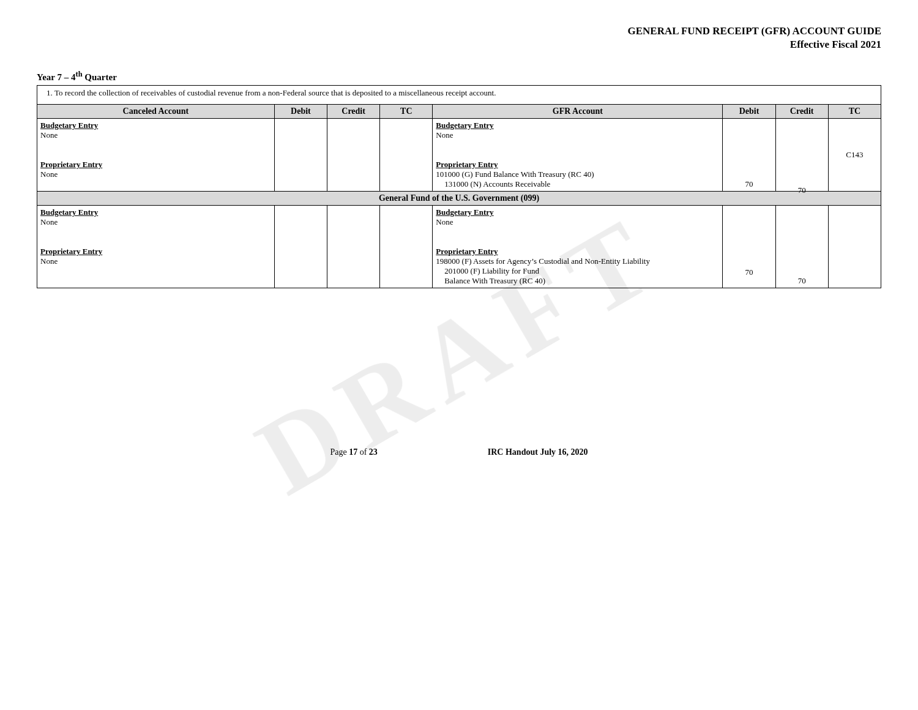DRAFT
GENERAL FUND RECEIPT (GFR) ACCOUNT GUIDE
Effective Fiscal 2021
Year 7 – 4th Quarter
| To record the collection of receivables of custodial revenue from a non-Federal source that is deposited to a miscellaneous receipt account. |
| Canceled Account | Debit | Credit | TC | GFR Account | Debit | Credit | TC |
| Budgetary Entry None Proprietary Entry None | | | | Budgetary Entry None Proprietary Entry 101000 (G) Fund Balance With Treasury (RC 40) 131000 (N) Accounts Receivable | 70 | 70 | C143 |
| General Fund of the U.S. Government (099) |
| Budgetary Entry None Proprietary Entry None | | | | Budgetary Entry None Proprietary Entry 198000 (F) Assets for Agency’s Custodial and Non-Entity Liability 201000 (F) Liability for Fund Balance With Treasury (RC 40) | 70 | 70 | |
Page 17 of 23
IRC Handout July 16, 2020